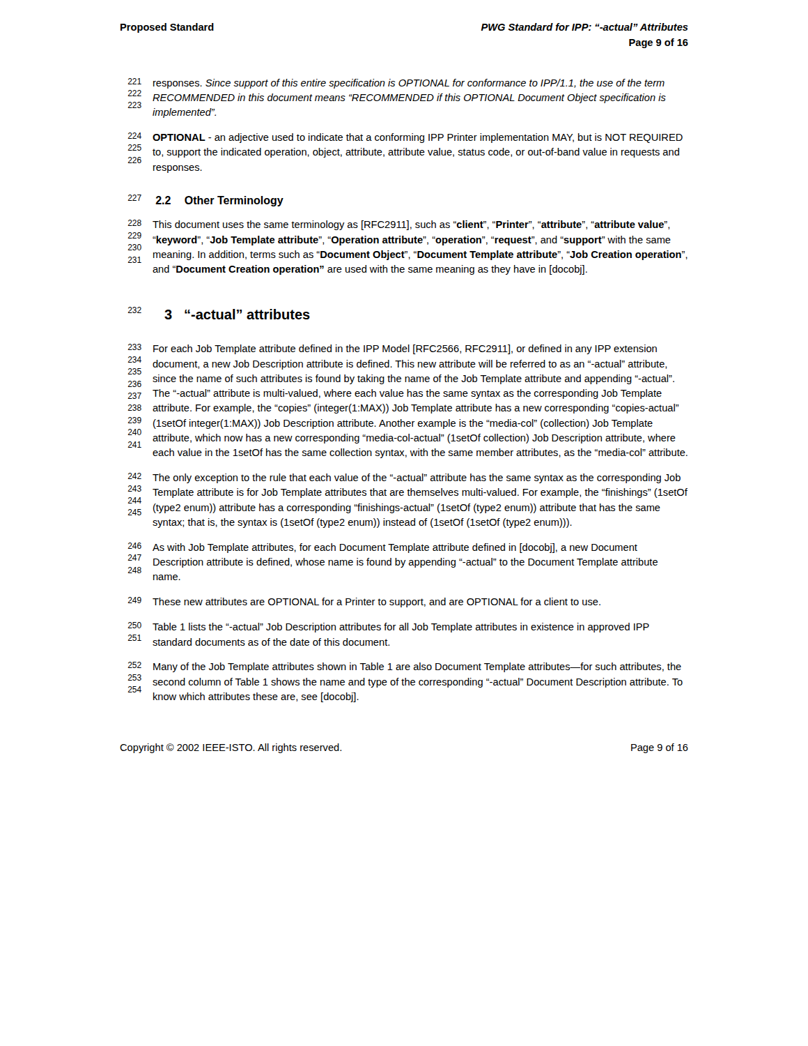Proposed Standard
PWG Standard for IPP: “-actual” Attributes Page 9 of 16
221
222
223responses. Since support of this entire specification is OPTIONAL for conformance to IPP/1.1, the use of the term RECOMMENDED in this document means “RECOMMENDED if this OPTIONAL Document Object specification is implemented”.
224
225
226 OPTIONAL - an adjective used to indicate that a conforming IPP Printer implementation MAY, but is NOT REQUIRED to, support the indicated operation, object, attribute, attribute value, status code, or out-of-band value in requests and responses.
2272.2 Other Terminology
228
229
230
231 This document uses the same terminology as [RFC2911], such as “client”, “Printer”, “attribute”, “attribute value”, “keyword”, “Job Template attribute”, “Operation attribute”, “operation”, “request”, and “support” with the same meaning. In addition, terms such as “Document Object”, “Document Template attribute”, “Job Creation operation”, and “Document Creation operation” are used with the same meaning as they have in [docobj].
2323“-actual” attributes
233
234
235
236
237
238
239
240
241 For each Job Template attribute defined in the IPP Model [RFC2566, RFC2911], or defined in any IPP extension document, a new Job Description attribute is defined. This new attribute will be referred to as an “-actual” attribute, since the name of such attributes is found by taking the name of the Job Template attribute and appending “-actual”. The “-actual” attribute is multi-valued, where each value has the same syntax as the corresponding Job Template attribute. For example, the “copies” (integer(1:MAX)) Job Template attribute has a new corresponding “copies-actual” (1setOf integer(1:MAX)) Job Description attribute. Another example is the “media-col” (collection) Job Template attribute, which now has a new corresponding “media-col-actual” (1setOf collection) Job Description attribute, where each value in the 1setOf has the same collection syntax, with the same member attributes, as the “media-col” attribute.
242
243
244
245 The only exception to the rule that each value of the “-actual” attribute has the same syntax as the corresponding Job Template attribute is for Job Template attributes that are themselves multi-valued. For example, the “finishings” (1setOf (type2 enum)) attribute has a corresponding “finishings-actual” (1setOf (type2 enum)) attribute that has the same syntax; that is, the syntax is (1setOf (type2 enum)) instead of (1setOf (1setOf (type2 enum))).
246
247
248 As with Job Template attributes, for each Document Template attribute defined in [docobj], a new Document Description attribute is defined, whose name is found by appending “-actual” to the Document Template attribute name.
249 These new attributes are OPTIONAL for a Printer to support, and are OPTIONAL for a client to use.
250
251 Table 1 lists the “-actual” Job Description attributes for all Job Template attributes in existence in approved IPP standard documents as of the date of this document.
252
253
254 Many of the Job Template attributes shown in Table 1 are also Document Template attributes—for such attributes, the second column of Table 1 shows the name and type of the corresponding “-actual” Document Description attribute. To know which attributes these are, see [docobj].
Copyright © 2002 IEEE-ISTO. All rights reserved.
Page 9 of 16